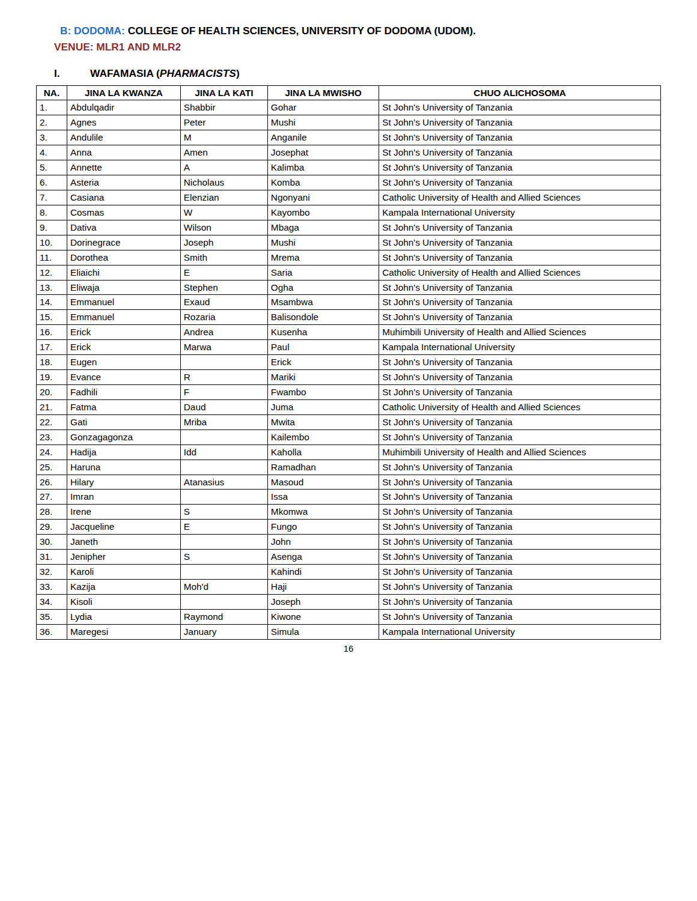B: DODOMA: COLLEGE OF HEALTH SCIENCES, UNIVERSITY OF DODOMA (UDOM).
VENUE: MLR1 AND MLR2
I. WAFAMASIA (PHARMACISTS)
| NA. | JINA LA KWANZA | JINA LA KATI | JINA LA MWISHO | CHUO ALICHOSOMA |
| --- | --- | --- | --- | --- |
| 1. | Abdulqadir | Shabbir | Gohar | St John's University of Tanzania |
| 2. | Agnes | Peter | Mushi | St John's University of Tanzania |
| 3. | Andulile | M | Anganile | St John's University of Tanzania |
| 4. | Anna | Amen | Josephat | St John's University of Tanzania |
| 5. | Annette | A | Kalimba | St John's University of Tanzania |
| 6. | Asteria | Nicholaus | Komba | St John's University of Tanzania |
| 7. | Casiana | Elenzian | Ngonyani | Catholic University of Health and Allied Sciences |
| 8. | Cosmas | W | Kayombo | Kampala International University |
| 9. | Dativa | Wilson | Mbaga | St John's University of Tanzania |
| 10. | Dorinegrace | Joseph | Mushi | St John's University of Tanzania |
| 11. | Dorothea | Smith | Mrema | St John's University of Tanzania |
| 12. | Eliaichi | E | Saria | Catholic University of Health and Allied Sciences |
| 13. | Eliwaja | Stephen | Ogha | St John's University of Tanzania |
| 14. | Emmanuel | Exaud | Msambwa | St John's University of Tanzania |
| 15. | Emmanuel | Rozaria | Balisondole | St John's University of Tanzania |
| 16. | Erick | Andrea | Kusenha | Muhimbili University of Health and Allied Sciences |
| 17. | Erick | Marwa | Paul | Kampala International University |
| 18. | Eugen | | Erick | St John's University of Tanzania |
| 19. | Evance | R | Mariki | St John's University of Tanzania |
| 20. | Fadhili | F | Fwambo | St John's University of Tanzania |
| 21. | Fatma | Daud | Juma | Catholic University of Health and Allied Sciences |
| 22. | Gati | Mriba | Mwita | St John's University of Tanzania |
| 23. | Gonzagagonza | | Kailembo | St John's University of Tanzania |
| 24. | Hadija | Idd | Kaholla | Muhimbili University of Health and Allied Sciences |
| 25. | Haruna | | Ramadhan | St John's University of Tanzania |
| 26. | Hilary | Atanasius | Masoud | St John's University of Tanzania |
| 27. | Imran | | Issa | St John's University of Tanzania |
| 28. | Irene | S | Mkomwa | St John's University of Tanzania |
| 29. | Jacqueline | E | Fungo | St John's University of Tanzania |
| 30. | Janeth | | John | St John's University of Tanzania |
| 31. | Jenipher | S | Asenga | St John's University of Tanzania |
| 32. | Karoli | | Kahindi | St John's University of Tanzania |
| 33. | Kazija | Moh'd | Haji | St John's University of Tanzania |
| 34. | Kisoli | | Joseph | St John's University of Tanzania |
| 35. | Lydia | Raymond | Kiwone | St John's University of Tanzania |
| 36. | Maregesi | January | Simula | Kampala International University |
16